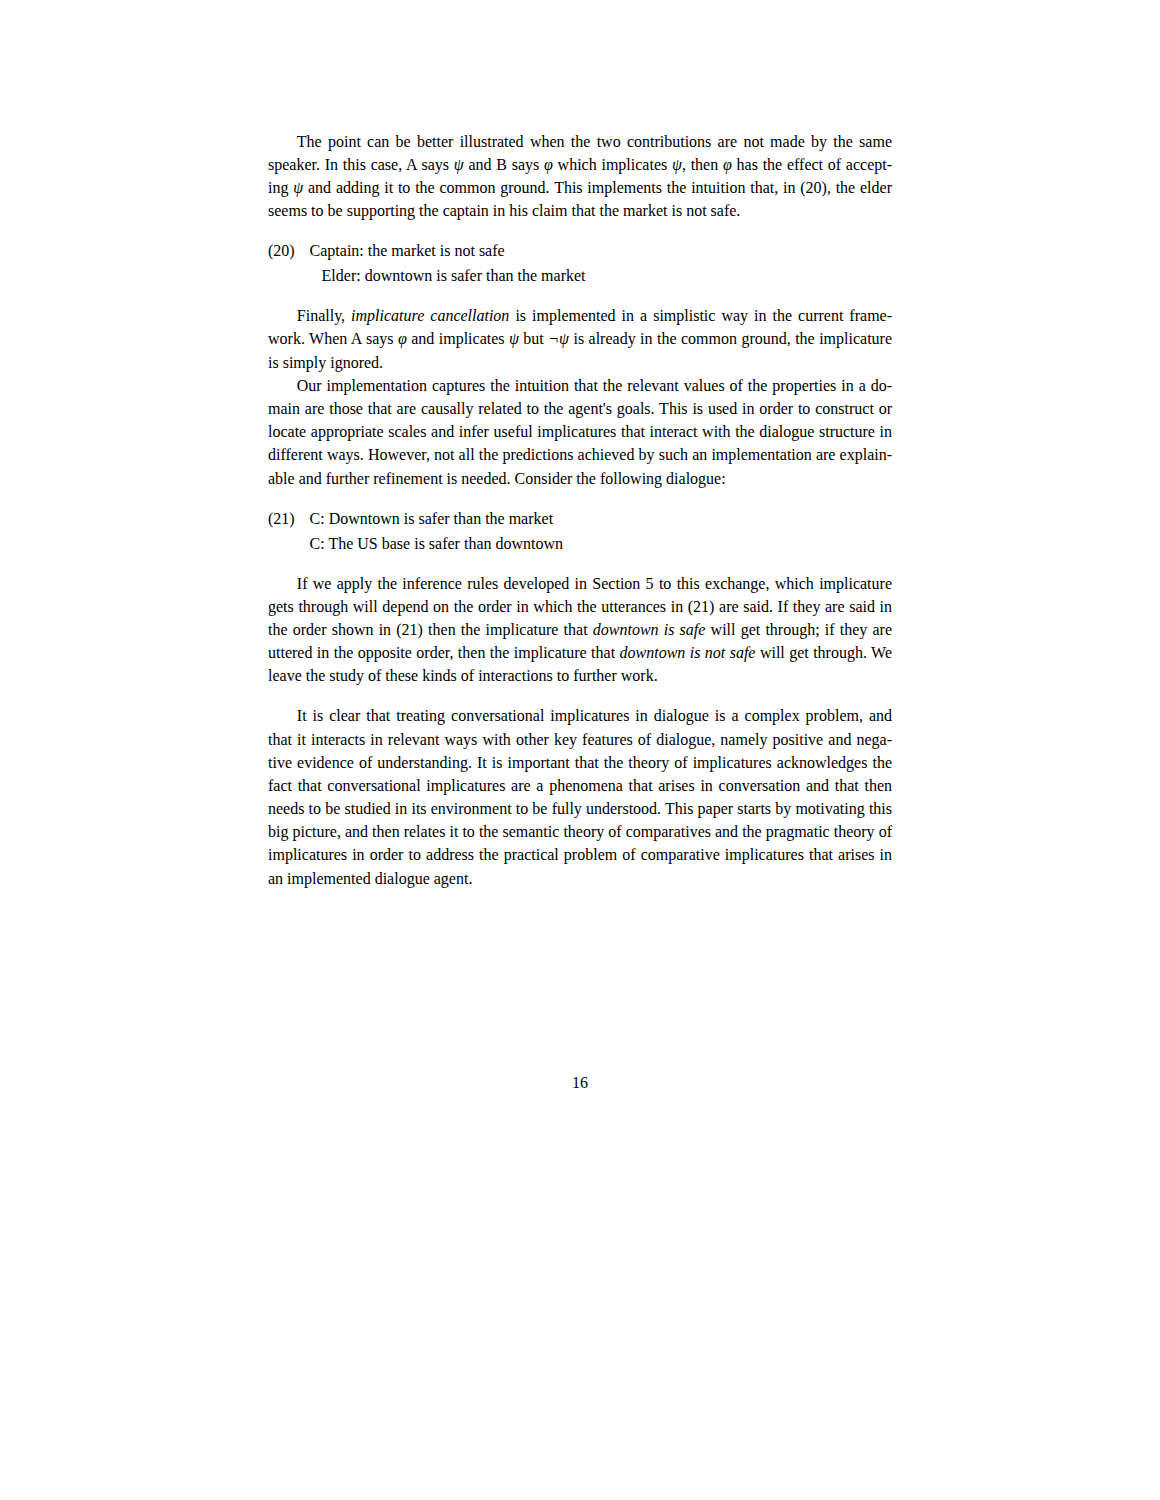The point can be better illustrated when the two contributions are not made by the same speaker. In this case, A says ψ and B says φ which implicates ψ, then φ has the effect of accepting ψ and adding it to the common ground. This implements the intuition that, in (20), the elder seems to be supporting the captain in his claim that the market is not safe.
(20)
Captain: the market is not safe Elder: downtown is safer than the market
Finally, implicature cancellation is implemented in a simplistic way in the current framework. When A says φ and implicates ψ but ¬ψ is already in the common ground, the implicature is simply ignored.
Our implementation captures the intuition that the relevant values of the properties in a domain are those that are causally related to the agent's goals. This is used in order to construct or locate appropriate scales and infer useful implicatures that interact with the dialogue structure in different ways. However, not all the predictions achieved by such an implementation are explainable and further refinement is needed. Consider the following dialogue:
(21)
C: Downtown is safer than the market C: The US base is safer than downtown
If we apply the inference rules developed in Section 5 to this exchange, which implicature gets through will depend on the order in which the utterances in (21) are said. If they are said in the order shown in (21) then the implicature that downtown is safe will get through; if they are uttered in the opposite order, then the implicature that downtown is not safe will get through. We leave the study of these kinds of interactions to further work.
It is clear that treating conversational implicatures in dialogue is a complex problem, and that it interacts in relevant ways with other key features of dialogue, namely positive and negative evidence of understanding. It is important that the theory of implicatures acknowledges the fact that conversational implicatures are a phenomena that arises in conversation and that then needs to be studied in its environment to be fully understood. This paper starts by motivating this big picture, and then relates it to the semantic theory of comparatives and the pragmatic theory of implicatures in order to address the practical problem of comparative implicatures that arises in an implemented dialogue agent.
16